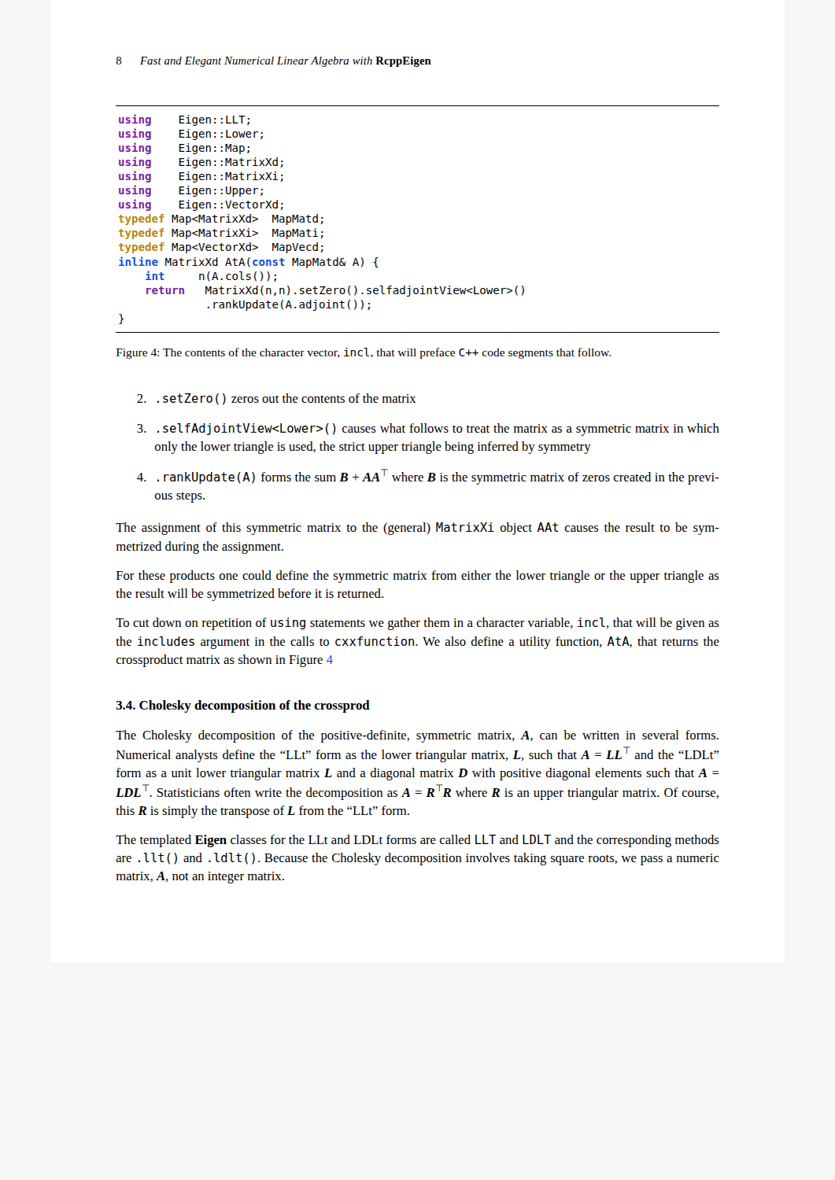8 Fast and Elegant Numerical Linear Algebra with RcppEigen
using    Eigen::LLT;
using    Eigen::Lower;
using    Eigen::Map;
using    Eigen::MatrixXd;
using    Eigen::MatrixXi;
using    Eigen::Upper;
using    Eigen::VectorXd;
typedef Map<MatrixXd>  MapMatd;
typedef Map<MatrixXi>  MapMati;
typedef Map<VectorXd>  MapVecd;
inline MatrixXd AtA(const MapMatd& A) {
    int     n(A.cols());
    return   MatrixXd(n,n).setZero().selfadjointView<Lower>()
             .rankUpdate(A.adjoint());
}
Figure 4: The contents of the character vector, incl, that will preface C++ code segments that follow.
.setZero() zeros out the contents of the matrix
.selfAdjointView<Lower>() causes what follows to treat the matrix as a symmetric matrix in which only the lower triangle is used, the strict upper triangle being inferred by symmetry
.rankUpdate(A) forms the sum B + AA⊤ where B is the symmetric matrix of zeros created in the previous steps.
The assignment of this symmetric matrix to the (general) MatrixXi object AAt causes the result to be symmetrized during the assignment.
For these products one could define the symmetric matrix from either the lower triangle or the upper triangle as the result will be symmetrized before it is returned.
To cut down on repetition of using statements we gather them in a character variable, incl, that will be given as the includes argument in the calls to cxxfunction. We also define a utility function, AtA, that returns the crossproduct matrix as shown in Figure 4
3.4. Cholesky decomposition of the crossprod
The Cholesky decomposition of the positive-definite, symmetric matrix, A, can be written in several forms. Numerical analysts define the “LLt” form as the lower triangular matrix, L, such that A = LL⊤ and the “LDLt” form as a unit lower triangular matrix L and a diagonal matrix D with positive diagonal elements such that A = LDL⊤. Statisticians often write the decomposition as A = R⊤R where R is an upper triangular matrix. Of course, this R is simply the transpose of L from the “LLt” form.
The templated Eigen classes for the LLt and LDLt forms are called LLT and LDLT and the corresponding methods are .llt() and .ldlt(). Because the Cholesky decomposition involves taking square roots, we pass a numeric matrix, A, not an integer matrix.